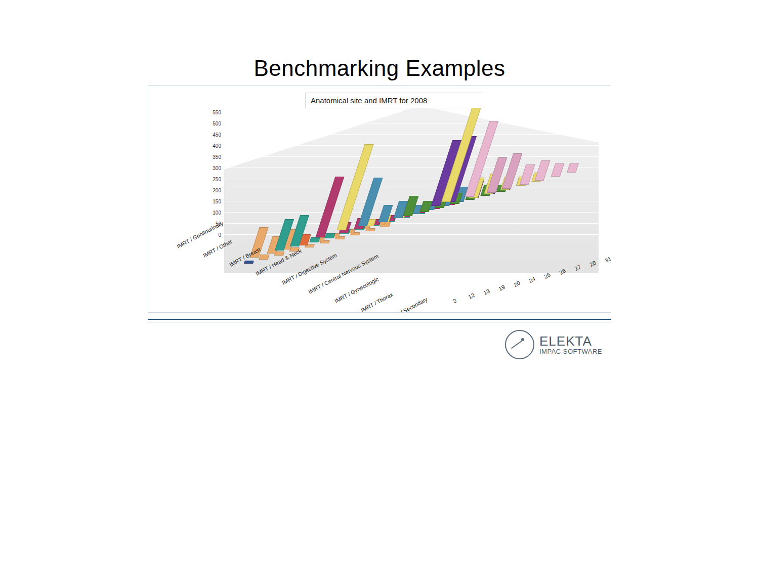Benchmarking Examples
Anatomical site and IMRT for 2008
550 500 450 400 350 300 250 200 150 100 50 0
IMRT / Genitourinary IMRT / Other IMRT / Breast IMRT / Head & Neck IMRT / Digestive System IMRT / Central Nervous System IMRT / Gynecologic IMRT / Thorax IMRT / Secondary IMRT / Skin
2 12 13 19 20 24 25 26 27 28 31 33 35
ELEKTA
IMPAC SOFTWARE